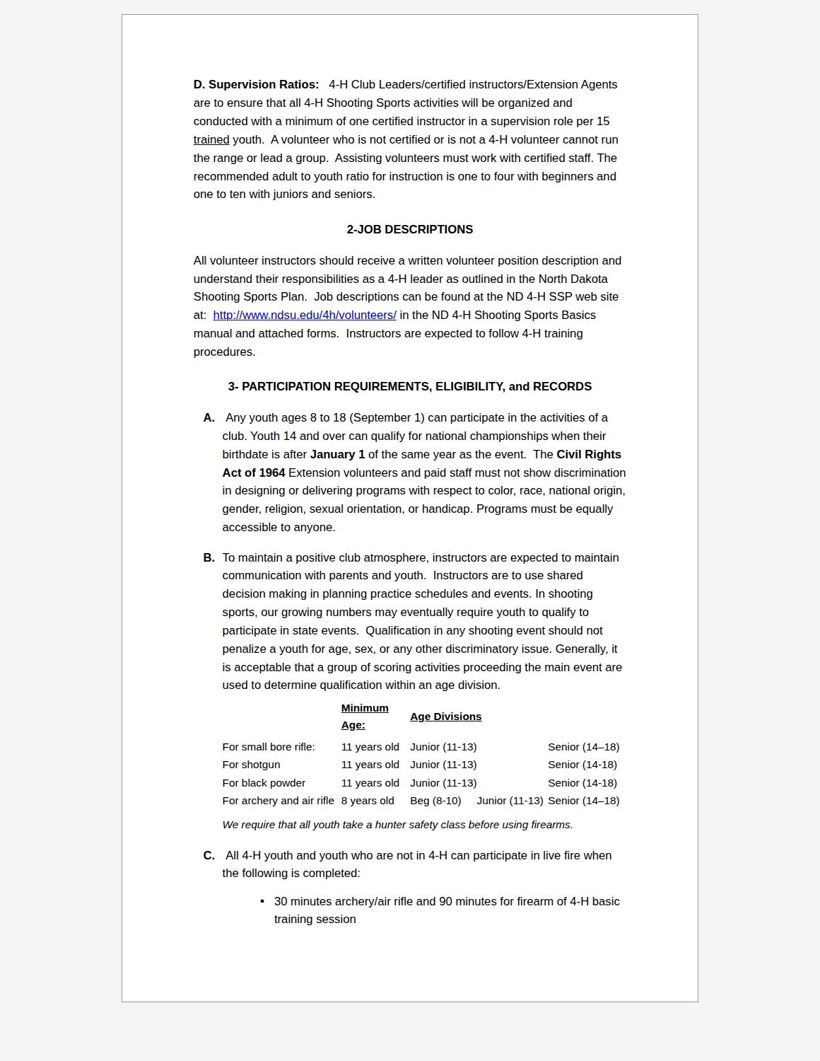D. Supervision Ratios: 4-H Club Leaders/certified instructors/Extension Agents are to ensure that all 4-H Shooting Sports activities will be organized and conducted with a minimum of one certified instructor in a supervision role per 15 trained youth. A volunteer who is not certified or is not a 4-H volunteer cannot run the range or lead a group. Assisting volunteers must work with certified staff. The recommended adult to youth ratio for instruction is one to four with beginners and one to ten with juniors and seniors.
2-JOB DESCRIPTIONS
All volunteer instructors should receive a written volunteer position description and understand their responsibilities as a 4-H leader as outlined in the North Dakota Shooting Sports Plan. Job descriptions can be found at the ND 4-H SSP web site at: http://www.ndsu.edu/4h/volunteers/ in the ND 4-H Shooting Sports Basics manual and attached forms. Instructors are expected to follow 4-H training procedures.
3- PARTICIPATION REQUIREMENTS, ELIGIBILITY, and RECORDS
Any youth ages 8 to 18 (September 1) can participate in the activities of a club. Youth 14 and over can qualify for national championships when their birthdate is after January 1 of the same year as the event. The Civil Rights Act of 1964 Extension volunteers and paid staff must not show discrimination in designing or delivering programs with respect to color, race, national origin, gender, religion, sexual orientation, or handicap. Programs must be equally accessible to anyone.
To maintain a positive club atmosphere, instructors are expected to maintain communication with parents and youth. Instructors are to use shared decision making in planning practice schedules and events. In shooting sports, our growing numbers may eventually require youth to qualify to participate in state events. Qualification in any shooting event should not penalize a youth for age, sex, or any other discriminatory issue. Generally, it is acceptable that a group of scoring activities proceeding the main event are used to determine qualification within an age division.
| | Minimum Age: | Age Divisions |
| --- | --- | --- |
| For small bore rifle: | 11 years old | Junior (11-13) | | Senior (14–18) |
| For shotgun | 11 years old | Junior (11-13) | | Senior (14-18) |
| For black powder | 11 years old | Junior (11-13) | | Senior (14-18) |
| For archery and air rifle | 8 years old | Beg (8-10) | Junior (11-13) | Senior (14–18) |
We require that all youth take a hunter safety class before using firearms.
All 4-H youth and youth who are not in 4-H can participate in live fire when the following is completed:
30 minutes archery/air rifle and 90 minutes for firearm of 4-H basic training session